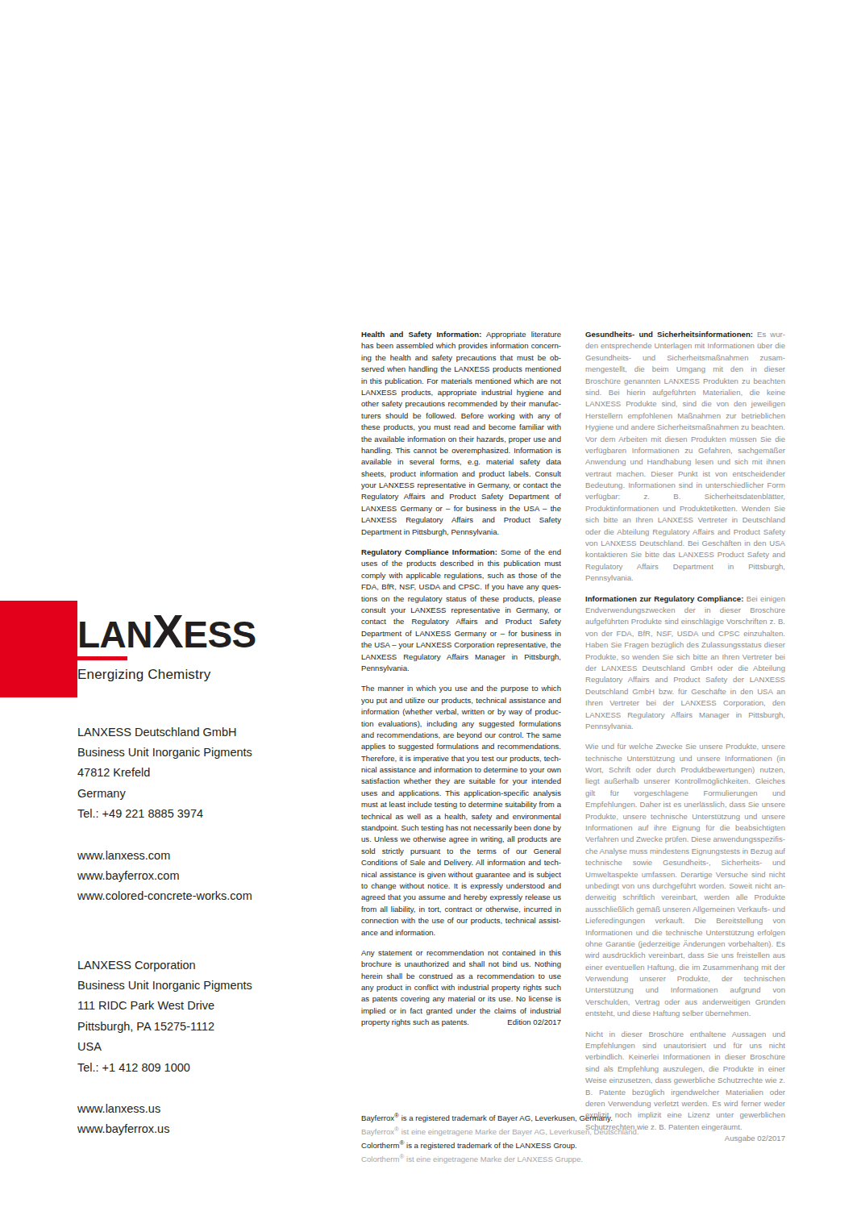LANXESS
Energizing Chemistry
LANXESS Deutschland GmbH
Business Unit Inorganic Pigments
47812 Krefeld
Germany
Tel.: +49 221 8885 3974
www.lanxess.com
www.bayferrox.com
www.colored-concrete-works.com
LANXESS Corporation
Business Unit Inorganic Pigments
111 RIDC Park West Drive
Pittsburgh, PA 15275-1112
USA
Tel.: +1 412 809 1000
www.lanxess.us
www.bayferrox.us
Health and Safety Information: Appropriate literature has been assembled which provides information concerning the health and safety precautions that must be observed when handling the LANXESS products mentioned in this publication. For materials mentioned which are not LANXESS products, appropriate industrial hygiene and other safety precautions recommended by their manufacturers should be followed. Before working with any of these products, you must read and become familiar with the available information on their hazards, proper use and handling. This cannot be overemphasized. Information is available in several forms, e.g. material safety data sheets, product information and product labels. Consult your LANXESS representative in Germany, or contact the Regulatory Affairs and Product Safety Department of LANXESS Germany or – for business in the USA – the LANXESS Regulatory Affairs and Product Safety Department in Pittsburgh, Pennsylvania.
Regulatory Compliance Information: Some of the end uses of the products described in this publication must comply with applicable regulations, such as those of the FDA, BfR, NSF, USDA and CPSC. If you have any questions on the regulatory status of these products, please consult your LANXESS representative in Germany, or contact the Regulatory Affairs and Product Safety Department of LANXESS Germany or – for business in the USA – your LANXESS Corporation representative, the LANXESS Regulatory Affairs Manager in Pittsburgh, Pennsylvania.
The manner in which you use and the purpose to which you put and utilize our products, technical assistance and information (whether verbal, written or by way of production evaluations), including any suggested formulations and recommendations, are beyond our control. The same applies to suggested formulations and recommendations. Therefore, it is imperative that you test our products, technical assistance and information to determine to your own satisfaction whether they are suitable for your intended uses and applications. This application-specific analysis must at least include testing to determine suitability from a technical as well as a health, safety and environmental standpoint. Such testing has not necessarily been done by us. Unless we otherwise agree in writing, all products are sold strictly pursuant to the terms of our General Conditions of Sale and Delivery. All information and technical assistance is given without guarantee and is subject to change without notice. It is expressly understood and agreed that you assume and hereby expressly release us from all liability, in tort, contract or otherwise, incurred in connection with the use of our products, technical assistance and information.
Any statement or recommendation not contained in this brochure is unauthorized and shall not bind us. Nothing herein shall be construed as a recommendation to use any product in conflict with industrial property rights such as patents covering any material or its use. No license is implied or in fact granted under the claims of industrial property rights such as patents. Edition 02/2017
Gesundheits- und Sicherheitsinformationen: Es wurden entsprechende Unterlagen mit Informationen über die Gesundheits- und Sicherheitsmaßnahmen zusammengestellt, die beim Umgang mit den in dieser Broschüre genannten LANXESS Produkten zu beachten sind. Bei hierin aufgeführten Materialien, die keine LANXESS Produkte sind, sind die von den jeweiligen Herstellern empfohlenen Maßnahmen zur betrieblichen Hygiene und andere Sicherheitsmaßnahmen zu beachten. Vor dem Arbeiten mit diesen Produkten müssen Sie die verfügbaren Informationen zu Gefahren, sachgemäßer Anwendung und Handhabung lesen und sich mit ihnen vertraut machen. Dieser Punkt ist von entscheidender Bedeutung. Informationen sind in unterschiedlicher Form verfügbar: z. B. Sicherheitsdatenblätter, Produktinformationen und Produktetiketten. Wenden Sie sich bitte an Ihren LANXESS Vertreter in Deutschland oder die Abteilung Regulatory Affairs and Product Safety von LANXESS Deutschland. Bei Geschäften in den USA kontaktieren Sie bitte das LANXESS Product Safety and Regulatory Affairs Department in Pittsburgh, Pennsylvania.
Informationen zur Regulatory Compliance: Bei einigen Endverwendungszwecken der in dieser Broschüre aufgeführten Produkte sind einschlägige Vorschriften z. B. von der FDA, BfR, NSF, USDA und CPSC einzuhalten. Haben Sie Fragen bezüglich des Zulassungsstatus dieser Produkte, so wenden Sie sich bitte an Ihren Vertreter bei der LANXESS Deutschland GmbH oder die Abteilung Regulatory Affairs and Product Safety der LANXESS Deutschland GmbH bzw. für Geschäfte in den USA an Ihren Vertreter bei der LANXESS Corporation, den LANXESS Regulatory Affairs Manager in Pittsburgh, Pennsylvania.
Wie und für welche Zwecke Sie unsere Produkte, unsere technische Unterstützung und unsere Informationen (in Wort, Schrift oder durch Produktbewertungen) nutzen, liegt außerhalb unserer Kontrollmöglichkeiten. Gleiches gilt für vorgeschlagene Formulierungen und Empfehlungen. Daher ist es unerlässlich, dass Sie unsere Produkte, unsere technische Unterstützung und unsere Informationen auf ihre Eignung für die beabsichtigten Verfahren und Zwecke prüfen. Diese anwendungsspezifische Analyse muss mindestens Eignungstests in Bezug auf technische sowie Gesundheits-, Sicherheits- und Umweltaspekte umfassen. Derartige Versuche sind nicht unbedingt von uns durchgeführt worden. Soweit nicht anderweitig schriftlich vereinbart, werden alle Produkte ausschließlich gemäß unseren Allgemeinen Verkaufs- und Lieferedingungen verkauft. Die Bereitstellung von Informationen und die technische Unterstützung erfolgen ohne Garantie (jederzeitige Änderungen vorbehalten). Es wird ausdrücklich vereinbart, dass Sie uns freistellen aus einer eventuellen Haftung, die im Zusammenhang mit der Verwendung unserer Produkte, der technischen Unterstützung und Informationen aufgrund von Verschulden, Vertrag oder aus anderweitigen Gründen entsteht, und diese Haftung selber übernehmen.
Nicht in dieser Broschüre enthaltene Aussagen und Empfehlungen sind unautorisiert und für uns nicht verbindlich. Keinerlei Informationen in dieser Broschüre sind als Empfehlung auszulegen, die Produkte in einer Weise einzusetzen, dass gewerbliche Schutzrechte wie z. B. Patente bezüglich irgendwelcher Materialien oder deren Verwendung verletzt werden. Es wird ferner weder explizit noch implizit eine Lizenz unter gewerblichen Schutzrechten wie z. B. Patenten eingeräumt. Ausgabe 02/2017
Bayferrox® is a registered trademark of Bayer AG, Leverkusen, Germany.
Bayferrox® ist eine eingetragene Marke der Bayer AG, Leverkusen, Deutschland.
Colortherm® is a registered trademark of the LANXESS Group.
Colortherm® ist eine eingetragene Marke der LANXESS Gruppe.